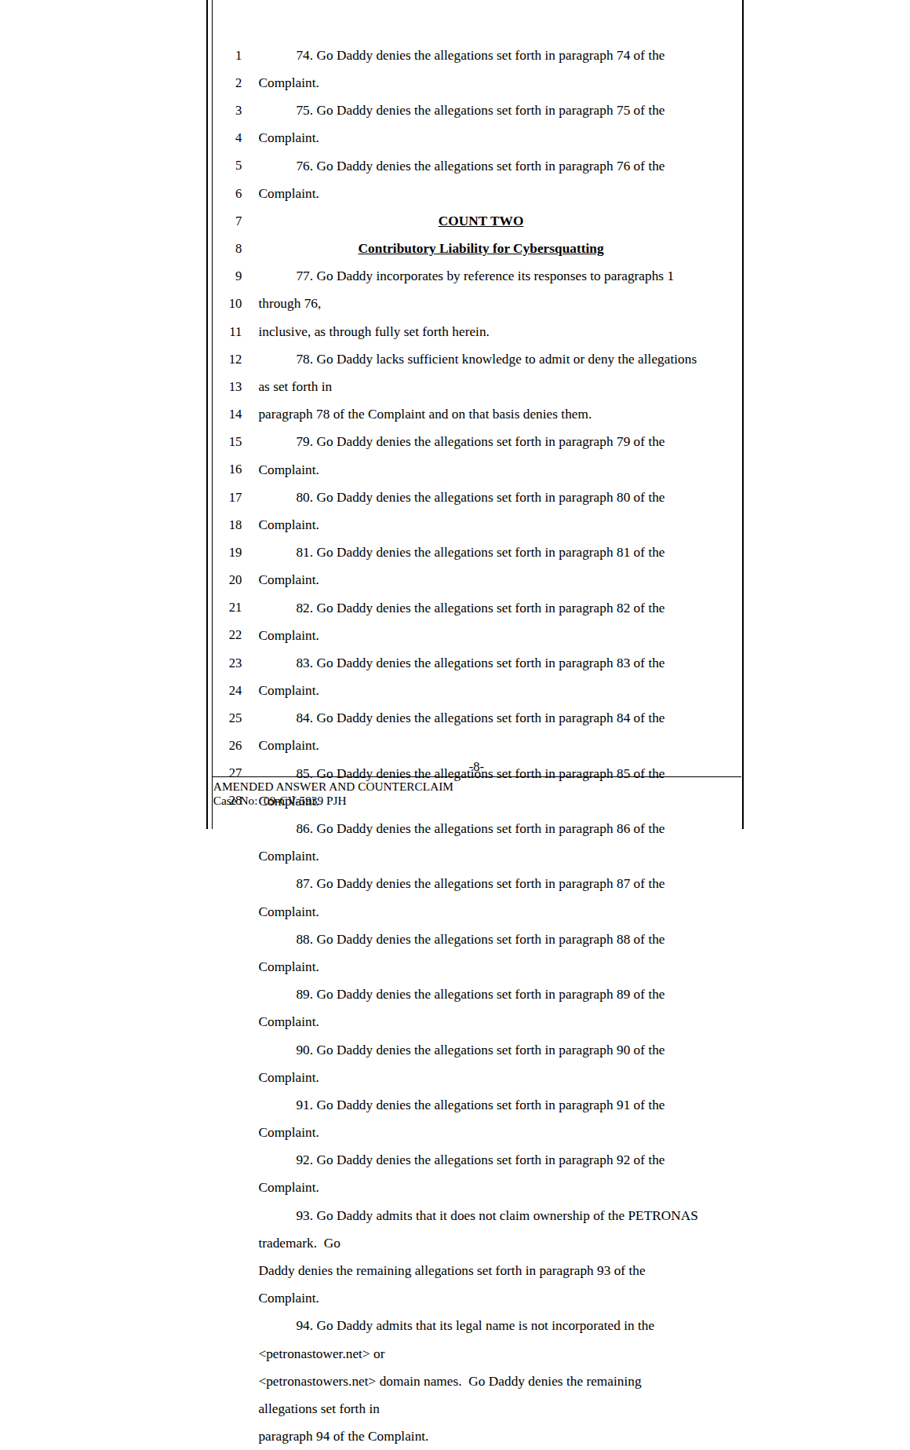1
2
3
4
5
6
7
8
9
10
11
12
13
14
15
16
17
18
19
20
21
22
23
24
25
26
27
28
74. Go Daddy denies the allegations set forth in paragraph 74 of the Complaint.
75. Go Daddy denies the allegations set forth in paragraph 75 of the Complaint.
76. Go Daddy denies the allegations set forth in paragraph 76 of the Complaint.
COUNT TWO
Contributory Liability for Cybersquatting
77. Go Daddy incorporates by reference its responses to paragraphs 1 through 76,
inclusive, as through fully set forth herein.
78. Go Daddy lacks sufficient knowledge to admit or deny the allegations as set forth in
paragraph 78 of the Complaint and on that basis denies them.
79. Go Daddy denies the allegations set forth in paragraph 79 of the Complaint.
80. Go Daddy denies the allegations set forth in paragraph 80 of the Complaint.
81. Go Daddy denies the allegations set forth in paragraph 81 of the Complaint.
82. Go Daddy denies the allegations set forth in paragraph 82 of the Complaint.
83. Go Daddy denies the allegations set forth in paragraph 83 of the Complaint.
84. Go Daddy denies the allegations set forth in paragraph 84 of the Complaint.
85. Go Daddy denies the allegations set forth in paragraph 85 of the Complaint.
86. Go Daddy denies the allegations set forth in paragraph 86 of the Complaint.
87. Go Daddy denies the allegations set forth in paragraph 87 of the Complaint.
88. Go Daddy denies the allegations set forth in paragraph 88 of the Complaint.
89. Go Daddy denies the allegations set forth in paragraph 89 of the Complaint.
90. Go Daddy denies the allegations set forth in paragraph 90 of the Complaint.
91. Go Daddy denies the allegations set forth in paragraph 91 of the Complaint.
92. Go Daddy denies the allegations set forth in paragraph 92 of the Complaint.
93. Go Daddy admits that it does not claim ownership of the PETRONAS trademark. Go
Daddy denies the remaining allegations set forth in paragraph 93 of the Complaint.
94. Go Daddy admits that its legal name is not incorporated in the <petronastower.net> or
<petronastowers.net> domain names. Go Daddy denies the remaining allegations set forth in
paragraph 94 of the Complaint.
-8-
AMENDED ANSWER AND COUNTERCLAIM
Case No: 09-CV-5939 PJH